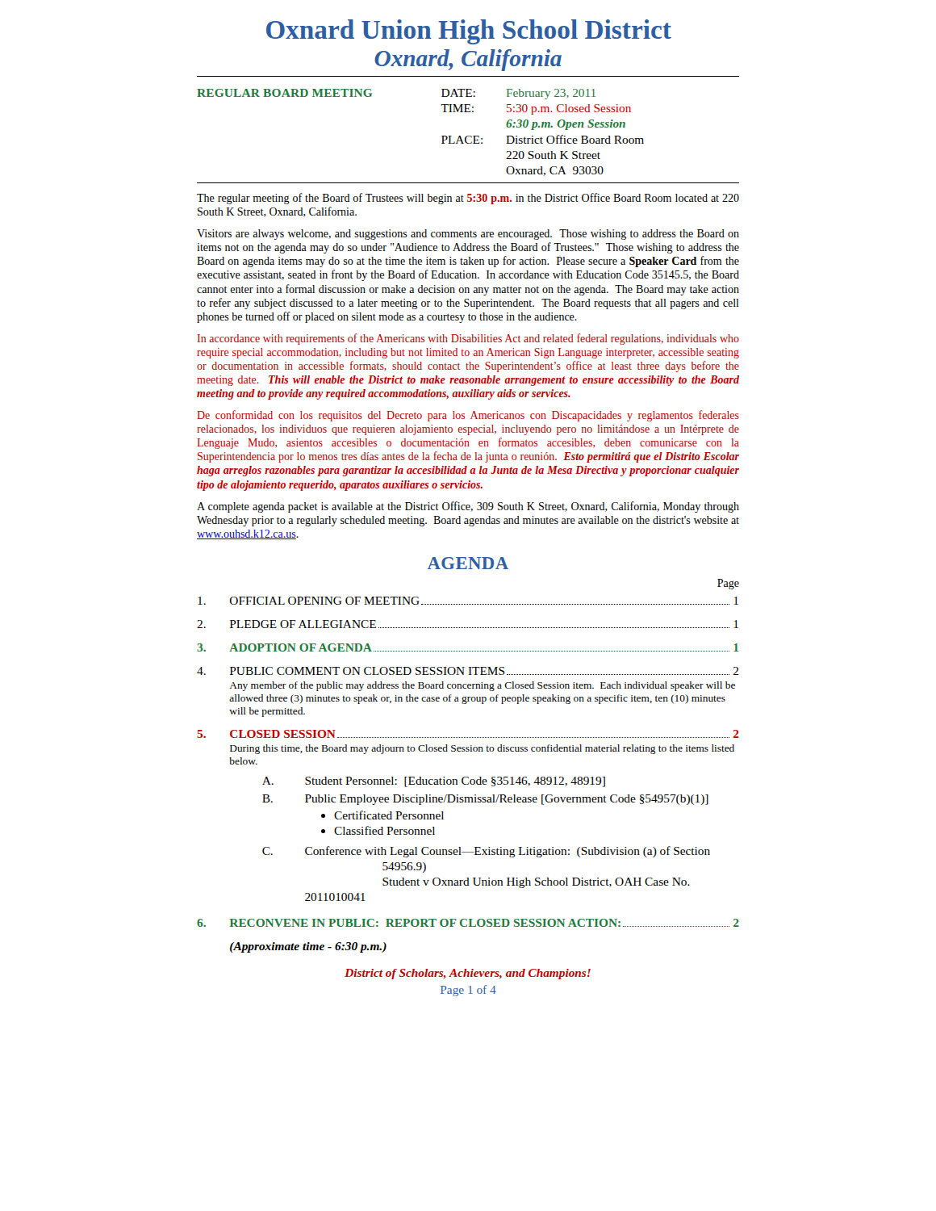Oxnard Union High School District
Oxnard, California
| REGULAR BOARD MEETING | DATE: | February 23, 2011 |
| | TIME: | 5:30 p.m. Closed Session |
| | | 6:30 p.m. Open Session |
| | PLACE: | District Office Board Room |
| | | 220 South K Street |
| | | Oxnard, CA 93030 |
The regular meeting of the Board of Trustees will begin at 5:30 p.m. in the District Office Board Room located at 220 South K Street, Oxnard, California.
Visitors are always welcome, and suggestions and comments are encouraged. Those wishing to address the Board on items not on the agenda may do so under "Audience to Address the Board of Trustees." Those wishing to address the Board on agenda items may do so at the time the item is taken up for action. Please secure a Speaker Card from the executive assistant, seated in front by the Board of Education. In accordance with Education Code 35145.5, the Board cannot enter into a formal discussion or make a decision on any matter not on the agenda. The Board may take action to refer any subject discussed to a later meeting or to the Superintendent. The Board requests that all pagers and cell phones be turned off or placed on silent mode as a courtesy to those in the audience.
In accordance with requirements of the Americans with Disabilities Act and related federal regulations, individuals who require special accommodation, including but not limited to an American Sign Language interpreter, accessible seating or documentation in accessible formats, should contact the Superintendent’s office at least three days before the meeting date. This will enable the District to make reasonable arrangement to ensure accessibility to the Board meeting and to provide any required accommodations, auxiliary aids or services.
De conformidad con los requisitos del Decreto para los Americanos con Discapacidades y reglamentos federales relacionados, los individuos que requieren alojamiento especial, incluyendo pero no limitándose a un Intérprete de Lenguaje Mudo, asientos accesibles o documentación en formatos accesibles, deben comunicarse con la Superintendencia por lo menos tres días antes de la fecha de la junta o reunión. Esto permitirá que el Distrito Escolar haga arreglos razonables para garantizar la accesibilidad a la Junta de la Mesa Directiva y proporcionar cualquier tipo de alojamiento requerido, aparatos auxiliares o servicios.
A complete agenda packet is available at the District Office, 309 South K Street, Oxnard, California, Monday through Wednesday prior to a regularly scheduled meeting. Board agendas and minutes are available on the district's website at www.ouhsd.k12.ca.us.
AGENDA
Page
| 1. | OFFICIAL OPENING OF MEETING 1 |
| 2. | PLEDGE OF ALLEGIANCE 1 |
| 3. | ADOPTION OF AGENDA 1 |
| 4. | PUBLIC COMMENT ON CLOSED SESSION ITEMS 2 Any member of the public may address the Board concerning a Closed Session item. Each individual speaker will be allowed three (3) minutes to speak or, in the case of a group of people speaking on a specific item, ten (10) minutes will be permitted. |
| 5. | CLOSED SESSION 2 During this time, the Board may adjourn to Closed Session to discuss confidential material relating to the items listed below. A. Student Personnel: [Education Code §35146, 48912, 48919] B. Public Employee Discipline/Dismissal/Release [Government Code §54957(b)(1)] Certificated Personnel Classified Personnel C. Conference with Legal Counsel—Existing Litigation: (Subdivision (a) of Section 54956.9) Student v Oxnard Union High School District, OAH Case No. 2011010041 |
| 6. | RECONVENE IN PUBLIC: REPORT OF CLOSED SESSION ACTION: 2 |
(Approximate time - 6:30 p.m.)
District of Scholars, Achievers, and Champions!
Page 1 of 4